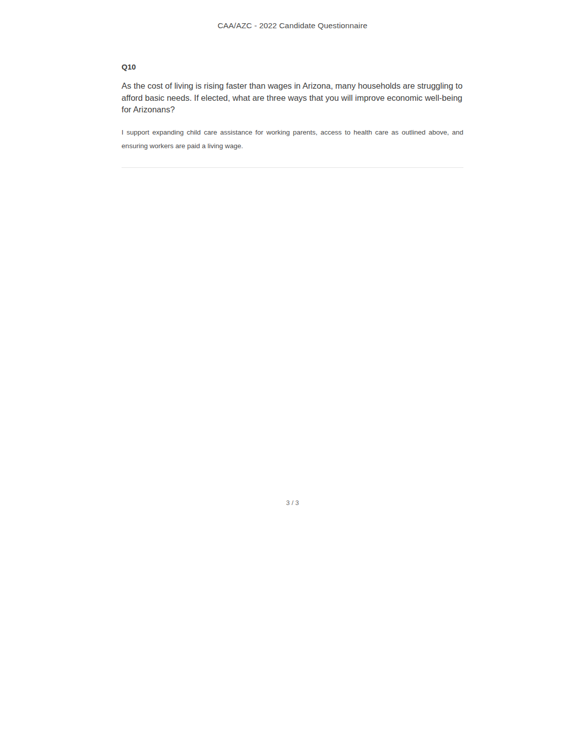CAA/AZC - 2022 Candidate Questionnaire
Q10
As the cost of living is rising faster than wages in Arizona, many households are struggling to afford basic needs. If elected, what are three ways that you will improve economic well-being for Arizonans?
I support expanding child care assistance for working parents, access to health care as outlined above, and ensuring workers are paid a living wage.
3 / 3